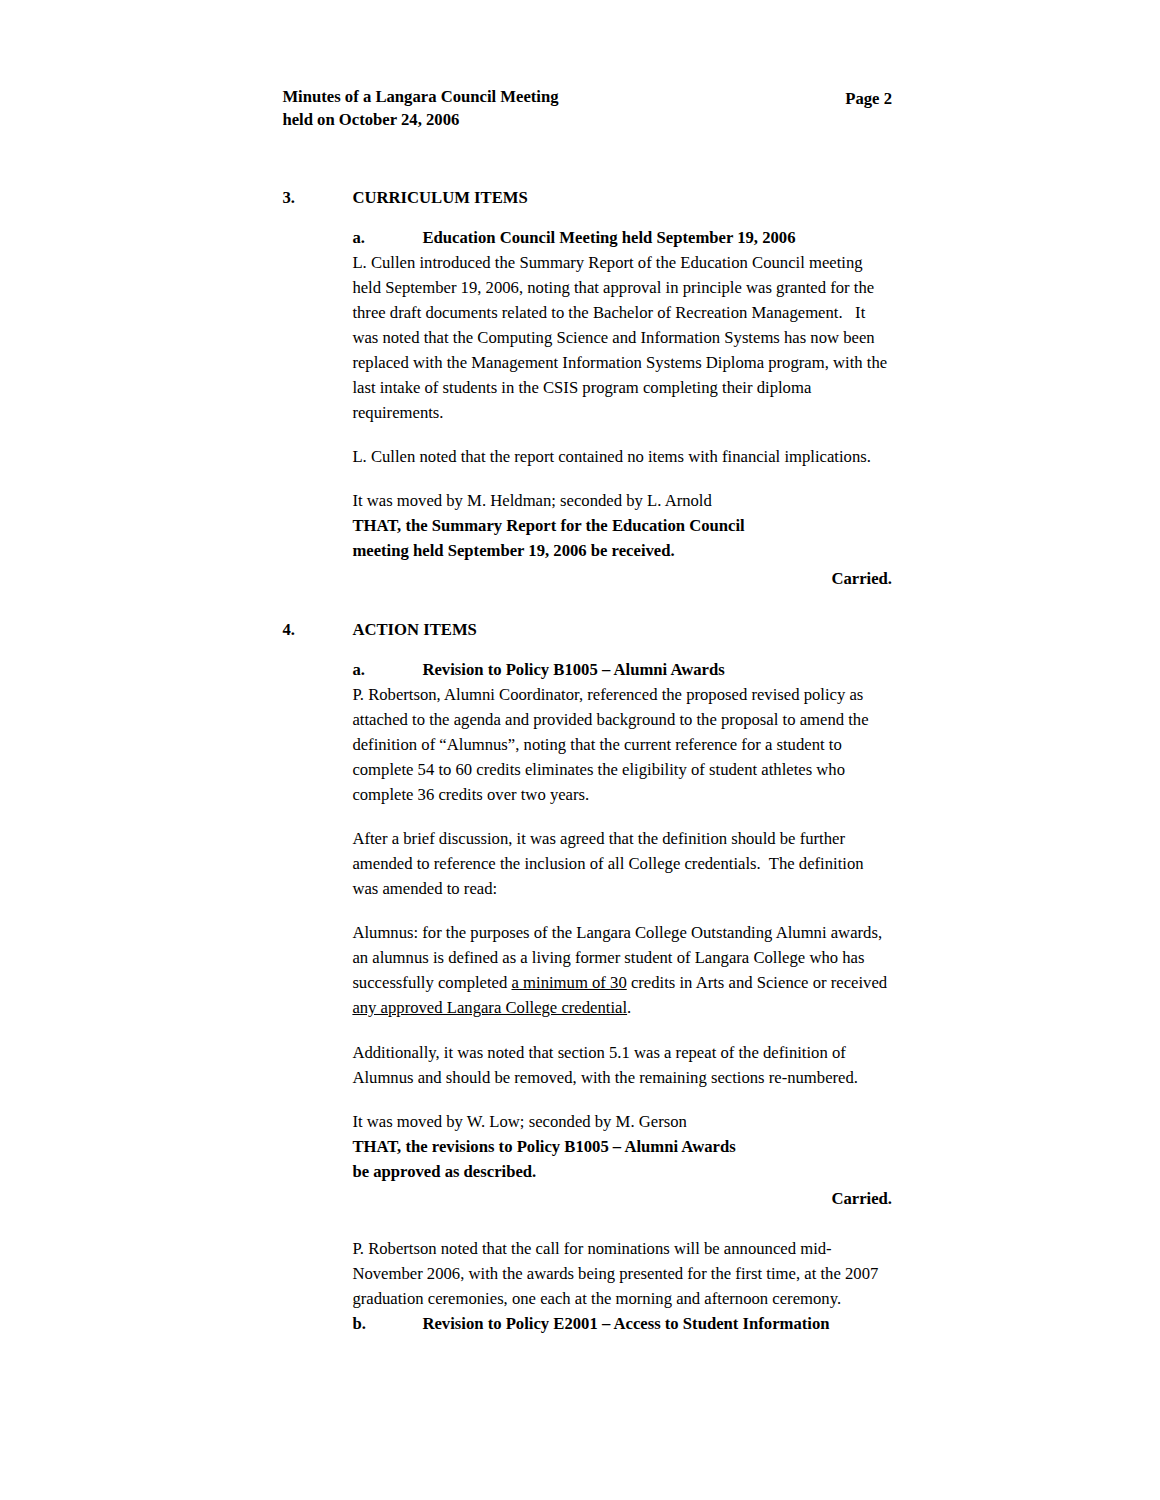Minutes of a Langara Council Meeting
held on October 24, 2006
Page 2
3. CURRICULUM ITEMS
a. Education Council Meeting held September 19, 2006
L. Cullen introduced the Summary Report of the Education Council meeting held September 19, 2006, noting that approval in principle was granted for the three draft documents related to the Bachelor of Recreation Management. It was noted that the Computing Science and Information Systems has now been replaced with the Management Information Systems Diploma program, with the last intake of students in the CSIS program completing their diploma requirements.
L. Cullen noted that the report contained no items with financial implications.
It was moved by M. Heldman; seconded by L. Arnold
THAT, the Summary Report for the Education Council
meeting held September 19, 2006 be received.
Carried.
4. ACTION ITEMS
a. Revision to Policy B1005 – Alumni Awards
P. Robertson, Alumni Coordinator, referenced the proposed revised policy as attached to the agenda and provided background to the proposal to amend the definition of “Alumnus”, noting that the current reference for a student to complete 54 to 60 credits eliminates the eligibility of student athletes who complete 36 credits over two years.
After a brief discussion, it was agreed that the definition should be further amended to reference the inclusion of all College credentials. The definition was amended to read:
Alumnus: for the purposes of the Langara College Outstanding Alumni awards, an alumnus is defined as a living former student of Langara College who has successfully completed a minimum of 30 credits in Arts and Science or received any approved Langara College credential.
Additionally, it was noted that section 5.1 was a repeat of the definition of Alumnus and should be removed, with the remaining sections re-numbered.
It was moved by W. Low; seconded by M. Gerson
THAT, the revisions to Policy B1005 – Alumni Awards
be approved as described.
Carried.
P. Robertson noted that the call for nominations will be announced mid-November 2006, with the awards being presented for the first time, at the 2007 graduation ceremonies, one each at the morning and afternoon ceremony.
b. Revision to Policy E2001 – Access to Student Information